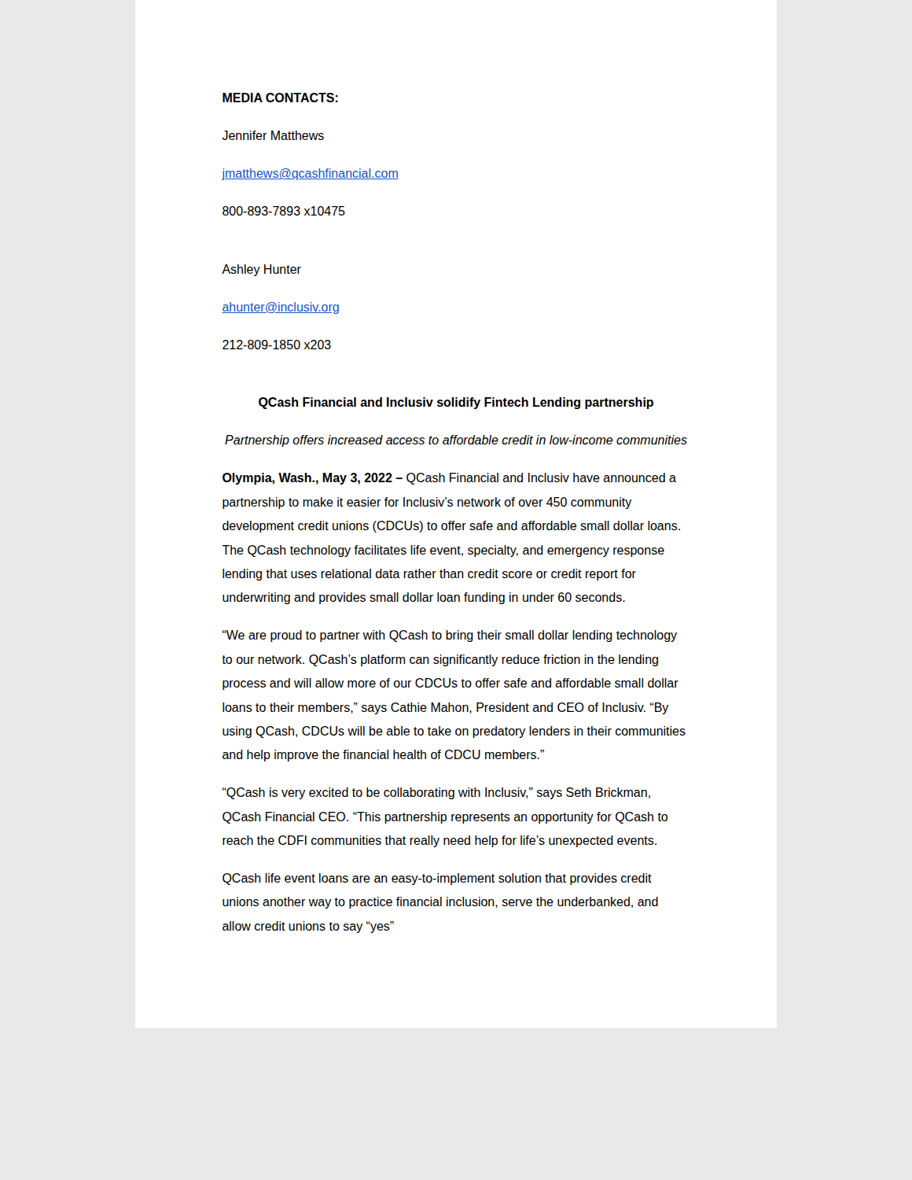MEDIA CONTACTS:
Jennifer Matthews
jmatthews@qcashfinancial.com
800-893-7893 x10475
Ashley Hunter
ahunter@inclusiv.org
212-809-1850 x203
QCash Financial and Inclusiv solidify Fintech Lending partnership
Partnership offers increased access to affordable credit in low-income communities
Olympia, Wash., May 3, 2022 – QCash Financial and Inclusiv have announced a partnership to make it easier for Inclusiv’s network of over 450 community development credit unions (CDCUs) to offer safe and affordable small dollar loans. The QCash technology facilitates life event, specialty, and emergency response lending that uses relational data rather than credit score or credit report for underwriting and provides small dollar loan funding in under 60 seconds.
“We are proud to partner with QCash to bring their small dollar lending technology to our network. QCash’s platform can significantly reduce friction in the lending process and will allow more of our CDCUs to offer safe and affordable small dollar loans to their members,” says Cathie Mahon, President and CEO of Inclusiv. “By using QCash, CDCUs will be able to take on predatory lenders in their communities and help improve the financial health of CDCU members.”
“QCash is very excited to be collaborating with Inclusiv,” says Seth Brickman, QCash Financial CEO. “This partnership represents an opportunity for QCash to reach the CDFI communities that really need help for life’s unexpected events.
QCash life event loans are an easy-to-implement solution that provides credit unions another way to practice financial inclusion, serve the underbanked, and allow credit unions to say “yes”